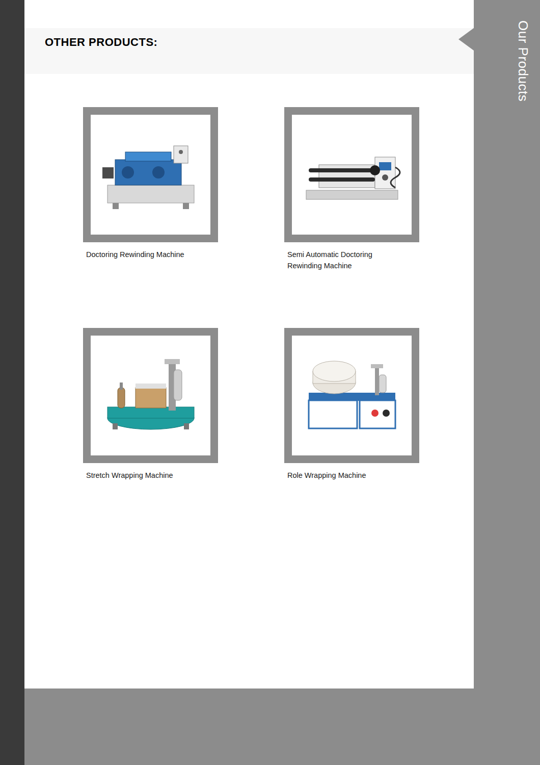OTHER PRODUCTS:
Doctoring Rewinding Machine
Semi Automatic Doctoring
Rewinding Machine
Stretch Wrapping Machine
Role Wrapping Machine
Our Products